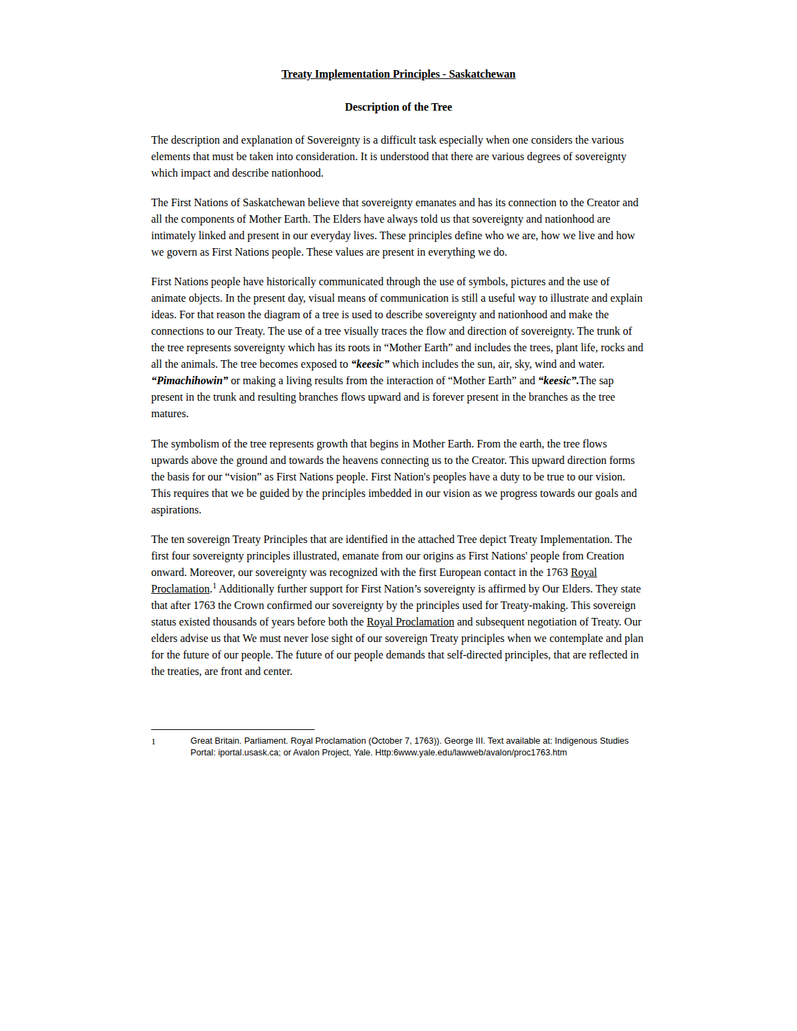Treaty Implementation Principles - Saskatchewan
Description of the Tree
The description and explanation of Sovereignty is a difficult task especially when one considers the various elements that must be taken into consideration. It is understood that there are various degrees of sovereignty which impact and describe nationhood.
The First Nations of Saskatchewan believe that sovereignty emanates and has its connection to the Creator and all the components of Mother Earth. The Elders have always told us that sovereignty and nationhood are intimately linked and present in our everyday lives. These principles define who we are, how we live and how we govern as First Nations people. These values are present in everything we do.
First Nations people have historically communicated through the use of symbols, pictures and the use of animate objects. In the present day, visual means of communication is still a useful way to illustrate and explain ideas. For that reason the diagram of a tree is used to describe sovereignty and nationhood and make the connections to our Treaty. The use of a tree visually traces the flow and direction of sovereignty. The trunk of the tree represents sovereignty which has its roots in “Mother Earth” and includes the trees, plant life, rocks and all the animals. The tree becomes exposed to “keesic” which includes the sun, air, sky, wind and water. “Pimachihowin” or making a living results from the interaction of “Mother Earth” and “keesic”. The sap present in the trunk and resulting branches flows upward and is forever present in the branches as the tree matures.
The symbolism of the tree represents growth that begins in Mother Earth. From the earth, the tree flows upwards above the ground and towards the heavens connecting us to the Creator. This upward direction forms the basis for our “vision” as First Nations people. First Nation's peoples have a duty to be true to our vision. This requires that we be guided by the principles imbedded in our vision as we progress towards our goals and aspirations.
The ten sovereign Treaty Principles that are identified in the attached Tree depict Treaty Implementation. The first four sovereignty principles illustrated, emanate from our origins as First Nations' people from Creation onward. Moreover, our sovereignty was recognized with the first European contact in the 1763 Royal Proclamation.1 Additionally further support for First Nation’s sovereignty is affirmed by Our Elders. They state that after 1763 the Crown confirmed our sovereignty by the principles used for Treaty-making. This sovereign status existed thousands of years before both the Royal Proclamation and subsequent negotiation of Treaty. Our elders advise us that We must never lose sight of our sovereign Treaty principles when we contemplate and plan for the future of our people. The future of our people demands that self-directed principles, that are reflected in the treaties, are front and center.
1 Great Britain. Parliament. Royal Proclamation (October 7, 1763)). George III. Text available at: Indigenous Studies Portal: iportal.usask.ca; or Avalon Project, Yale. Http:6www.yale.edu/lawweb/avalon/proc1763.htm